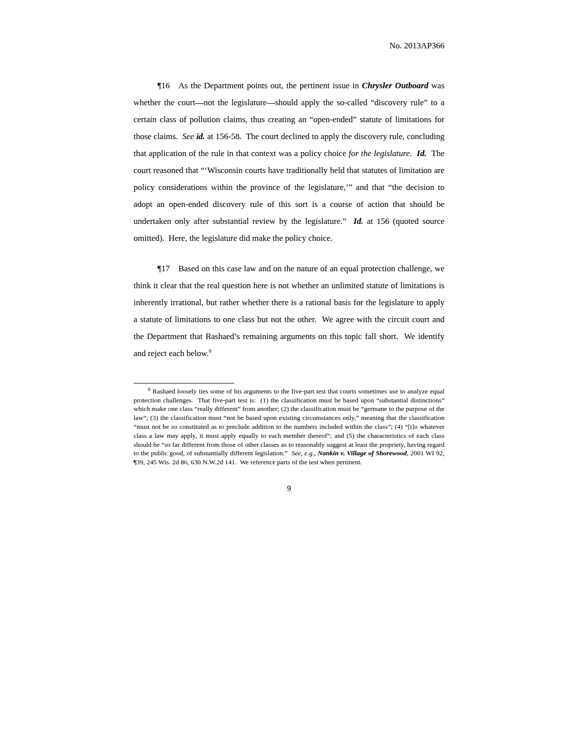No. 2013AP366
¶16 As the Department points out, the pertinent issue in Chrysler Outboard was whether the court—not the legislature—should apply the so-called “discovery rule” to a certain class of pollution claims, thus creating an “open-ended” statute of limitations for those claims. See id. at 156-58. The court declined to apply the discovery rule, concluding that application of the rule in that context was a policy choice for the legislature. Id. The court reasoned that “‘Wisconsin courts have traditionally held that statutes of limitation are policy considerations within the province of the legislature,’” and that “the decision to adopt an open-ended discovery rule of this sort is a course of action that should be undertaken only after substantial review by the legislature.” Id. at 156 (quoted source omitted). Here, the legislature did make the policy choice.
¶17 Based on this case law and on the nature of an equal protection challenge, we think it clear that the real question here is not whether an unlimited statute of limitations is inherently irrational, but rather whether there is a rational basis for the legislature to apply a statute of limitations to one class but not the other. We agree with the circuit court and the Department that Rashaed’s remaining arguments on this topic fall short. We identify and reject each below.6
6 Rashaed loosely ties some of his arguments to the five-part test that courts sometimes use to analyze equal protection challenges. That five-part test is: (1) the classification must be based upon “substantial distinctions” which make one class “really different” from another; (2) the classification must be “germane to the purpose of the law”; (3) the classification must “not be based upon existing circumstances only,” meaning that the classification “must not be so constituted as to preclude addition to the numbers included within the class”; (4) “[t]o whatever class a law may apply, it must apply equally to each member thereof”; and (5) the characteristics of each class should be “so far different from those of other classes as to reasonably suggest at least the propriety, having regard to the public good, of substantially different legislation.” See, e.g., Nankin v. Village of Shorewood, 2001 WI 92, ¶39, 245 Wis. 2d 86, 630 N.W.2d 141. We reference parts of the test when pertinent.
9